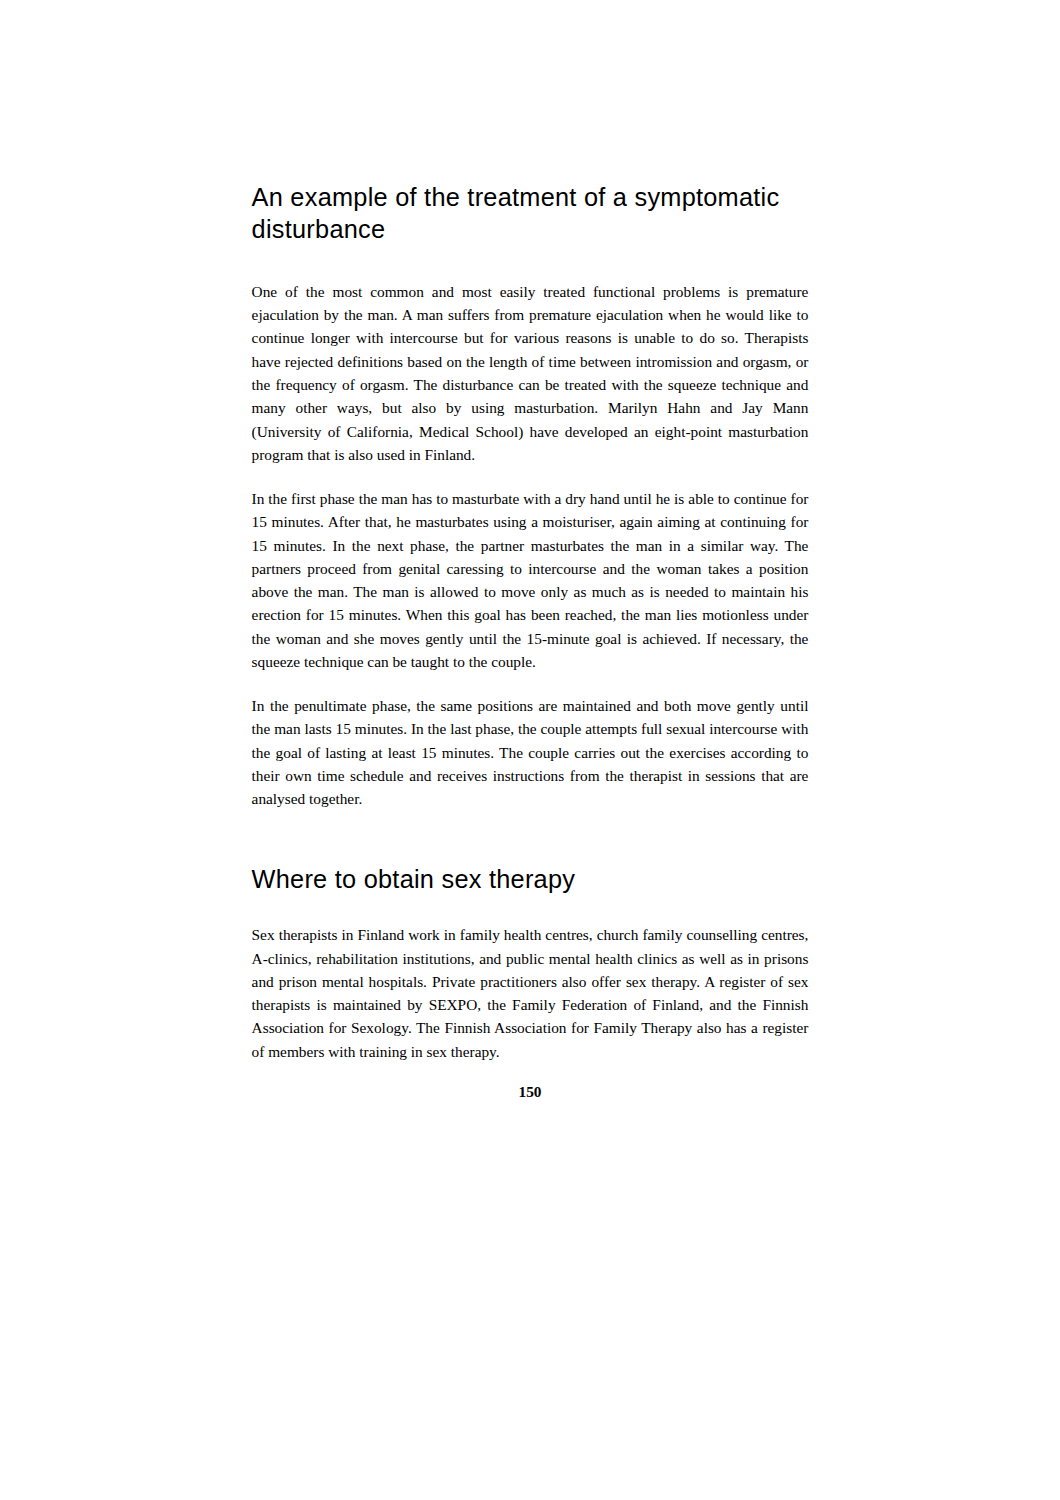An example of the treatment of a symptomatic disturbance
One of the most common and most easily treated functional problems is premature ejaculation by the man. A man suffers from premature ejaculation when he would like to continue longer with intercourse but for various reasons is unable to do so. Therapists have rejected definitions based on the length of time between intromission and orgasm, or the frequency of orgasm. The disturbance can be treated with the squeeze technique and many other ways, but also by using masturbation. Marilyn Hahn and Jay Mann (University of California, Medical School) have developed an eight-point masturbation program that is also used in Finland.
In the first phase the man has to masturbate with a dry hand until he is able to continue for 15 minutes. After that, he masturbates using a moisturiser, again aiming at continuing for 15 minutes. In the next phase, the partner masturbates the man in a similar way. The partners proceed from genital caressing to intercourse and the woman takes a position above the man. The man is allowed to move only as much as is needed to maintain his erection for 15 minutes. When this goal has been reached, the man lies motionless under the woman and she moves gently until the 15-minute goal is achieved. If necessary, the squeeze technique can be taught to the couple.
In the penultimate phase, the same positions are maintained and both move gently until the man lasts 15 minutes. In the last phase, the couple attempts full sexual intercourse with the goal of lasting at least 15 minutes. The couple carries out the exercises according to their own time schedule and receives instructions from the therapist in sessions that are analysed together.
Where to obtain sex therapy
Sex therapists in Finland work in family health centres, church family counselling centres, A-clinics, rehabilitation institutions, and public mental health clinics as well as in prisons and prison mental hospitals. Private practitioners also offer sex therapy. A register of sex therapists is maintained by SEXPO, the Family Federation of Finland, and the Finnish Association for Sexology. The Finnish Association for Family Therapy also has a register of members with training in sex therapy.
150